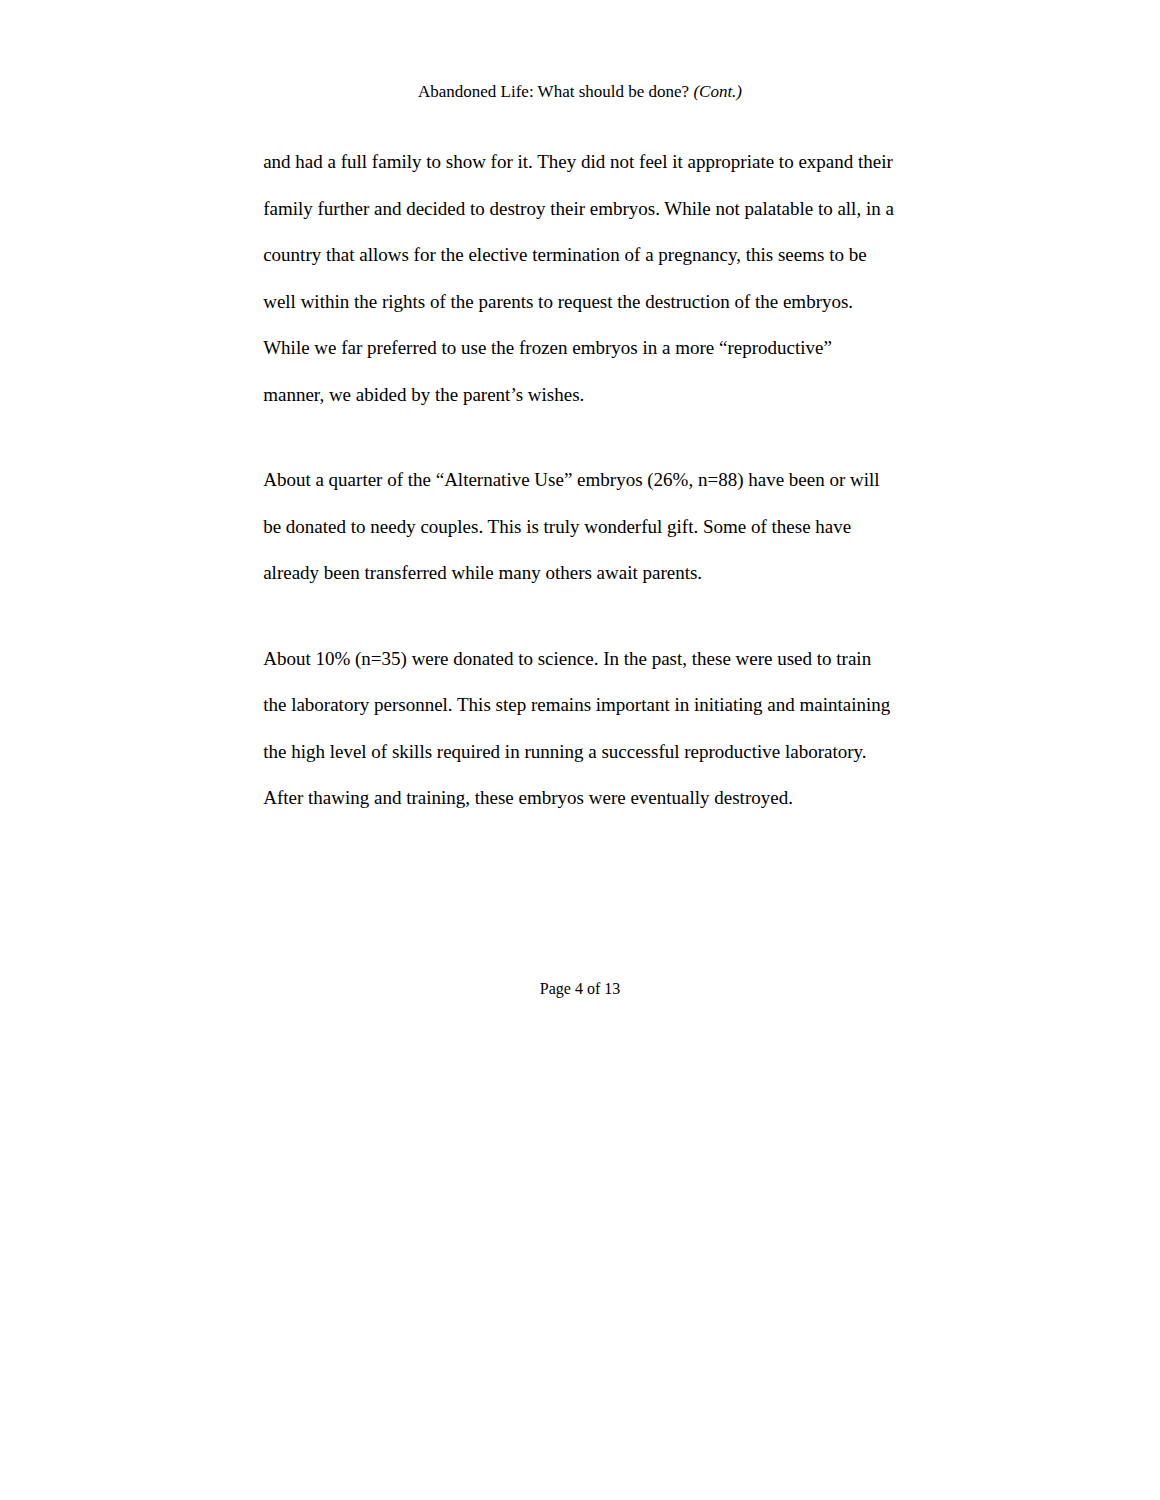Abandoned Life: What should be done? (Cont.)
and had a full family to show for it. They did not feel it appropriate to expand their family further and decided to destroy their embryos. While not palatable to all, in a country that allows for the elective termination of a pregnancy, this seems to be well within the rights of the parents to request the destruction of the embryos. While we far preferred to use the frozen embryos in a more “reproductive” manner, we abided by the parent’s wishes.
About a quarter of the “Alternative Use” embryos (26%, n=88) have been or will be donated to needy couples. This is truly wonderful gift. Some of these have already been transferred while many others await parents.
About 10% (n=35) were donated to science. In the past, these were used to train the laboratory personnel. This step remains important in initiating and maintaining the high level of skills required in running a successful reproductive laboratory. After thawing and training, these embryos were eventually destroyed.
Page 4 of 13